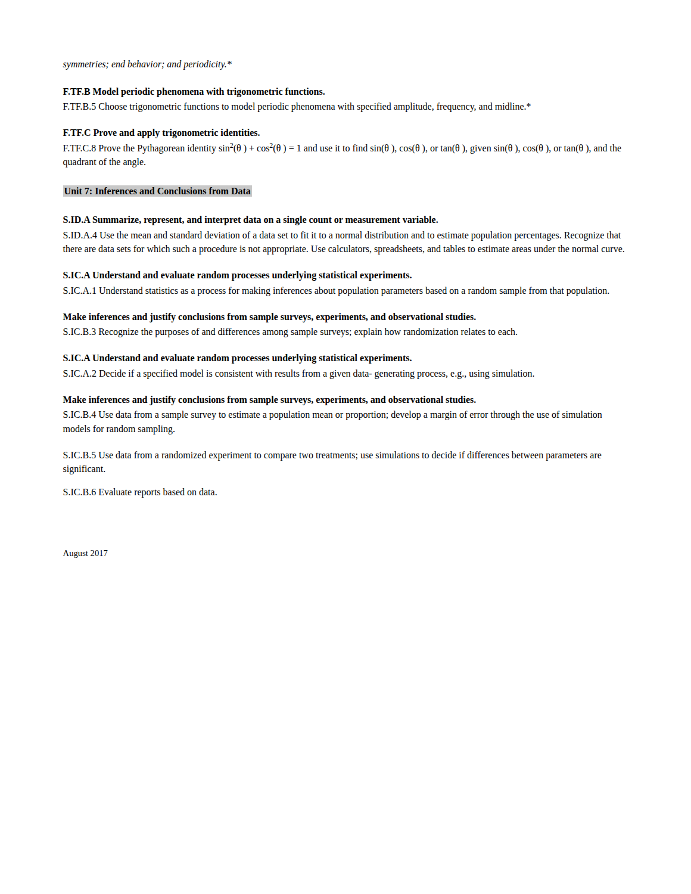symmetries; end behavior; and periodicity.*
F.TF.B Model periodic phenomena with trigonometric functions.
F.TF.B.5 Choose trigonometric functions to model periodic phenomena with specified amplitude, frequency, and midline.*
F.TF.C Prove and apply trigonometric identities.
F.TF.C.8 Prove the Pythagorean identity sin2(θ ) + cos2(θ ) = 1 and use it to find sin(θ ), cos(θ ), or tan(θ ), given sin(θ ), cos(θ ), or tan(θ ), and the quadrant of the angle.
Unit 7: Inferences and Conclusions from Data
S.ID.A Summarize, represent, and interpret data on a single count or measurement variable.
S.ID.A.4 Use the mean and standard deviation of a data set to fit it to a normal distribution and to estimate population percentages. Recognize that there are data sets for which such a procedure is not appropriate. Use calculators, spreadsheets, and tables to estimate areas under the normal curve.
S.IC.A Understand and evaluate random processes underlying statistical experiments.
S.IC.A.1 Understand statistics as a process for making inferences about population parameters based on a random sample from that population.
Make inferences and justify conclusions from sample surveys, experiments, and observational studies.
S.IC.B.3 Recognize the purposes of and differences among sample surveys; explain how randomization relates to each.
S.IC.A Understand and evaluate random processes underlying statistical experiments.
S.IC.A.2 Decide if a specified model is consistent with results from a given data- generating process, e.g., using simulation.
Make inferences and justify conclusions from sample surveys, experiments, and observational studies.
S.IC.B.4 Use data from a sample survey to estimate a population mean or proportion; develop a margin of error through the use of simulation models for random sampling.
S.IC.B.5 Use data from a randomized experiment to compare two treatments; use simulations to decide if differences between parameters are significant.
S.IC.B.6 Evaluate reports based on data.
August 2017